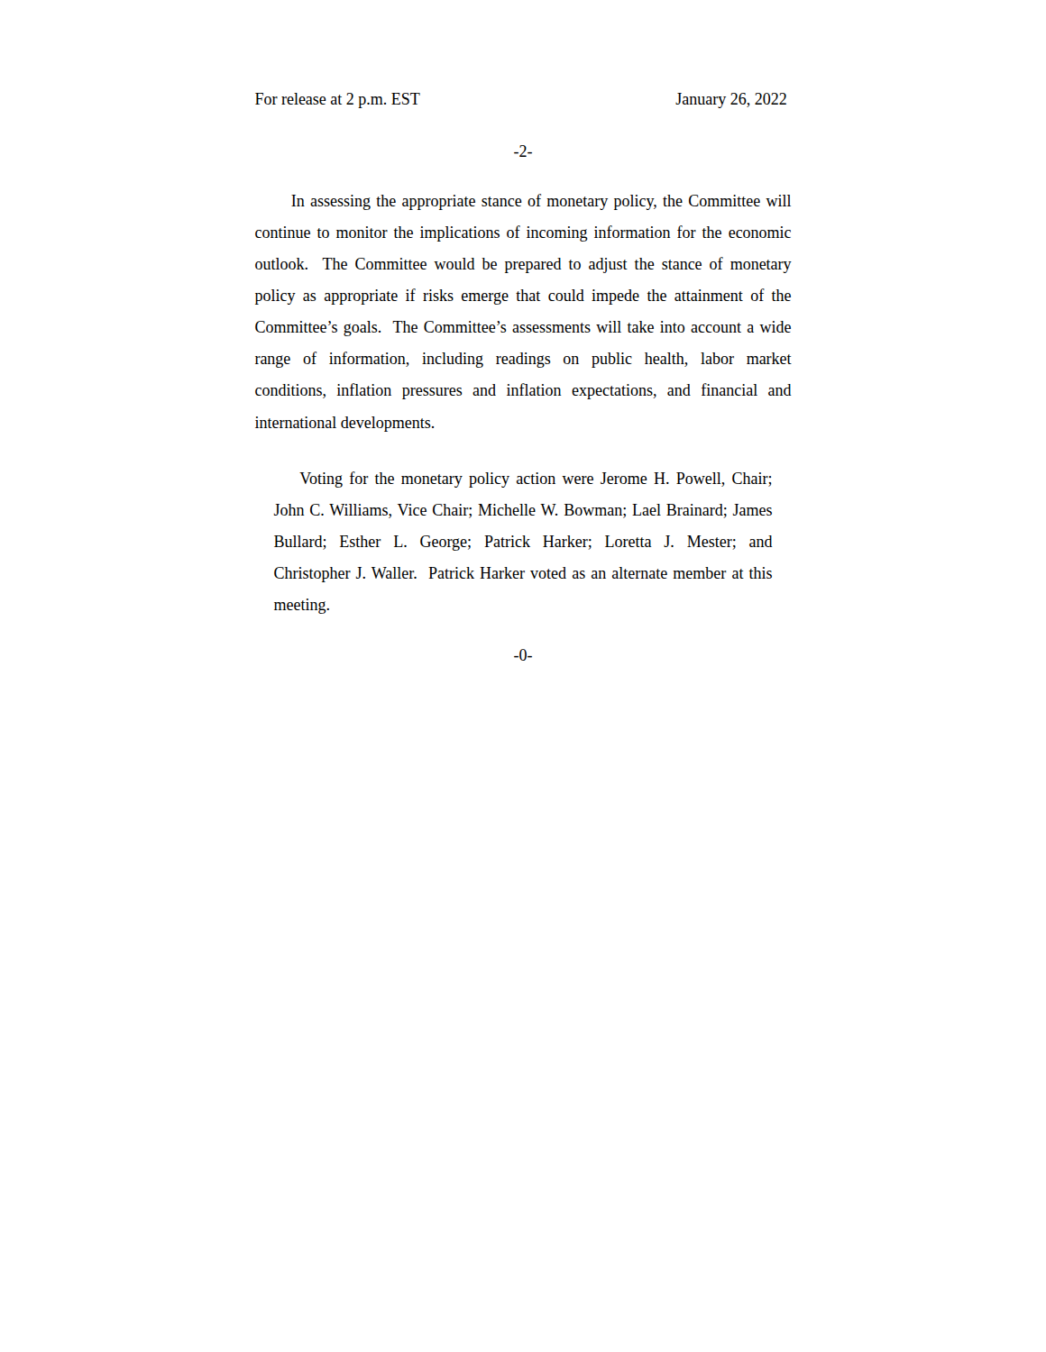For release at 2 p.m. EST January 26, 2022
-2-
In assessing the appropriate stance of monetary policy, the Committee will continue to monitor the implications of incoming information for the economic outlook. The Committee would be prepared to adjust the stance of monetary policy as appropriate if risks emerge that could impede the attainment of the Committee’s goals. The Committee’s assessments will take into account a wide range of information, including readings on public health, labor market conditions, inflation pressures and inflation expectations, and financial and international developments.
Voting for the monetary policy action were Jerome H. Powell, Chair; John C. Williams, Vice Chair; Michelle W. Bowman; Lael Brainard; James Bullard; Esther L. George; Patrick Harker; Loretta J. Mester; and Christopher J. Waller. Patrick Harker voted as an alternate member at this meeting.
-0-